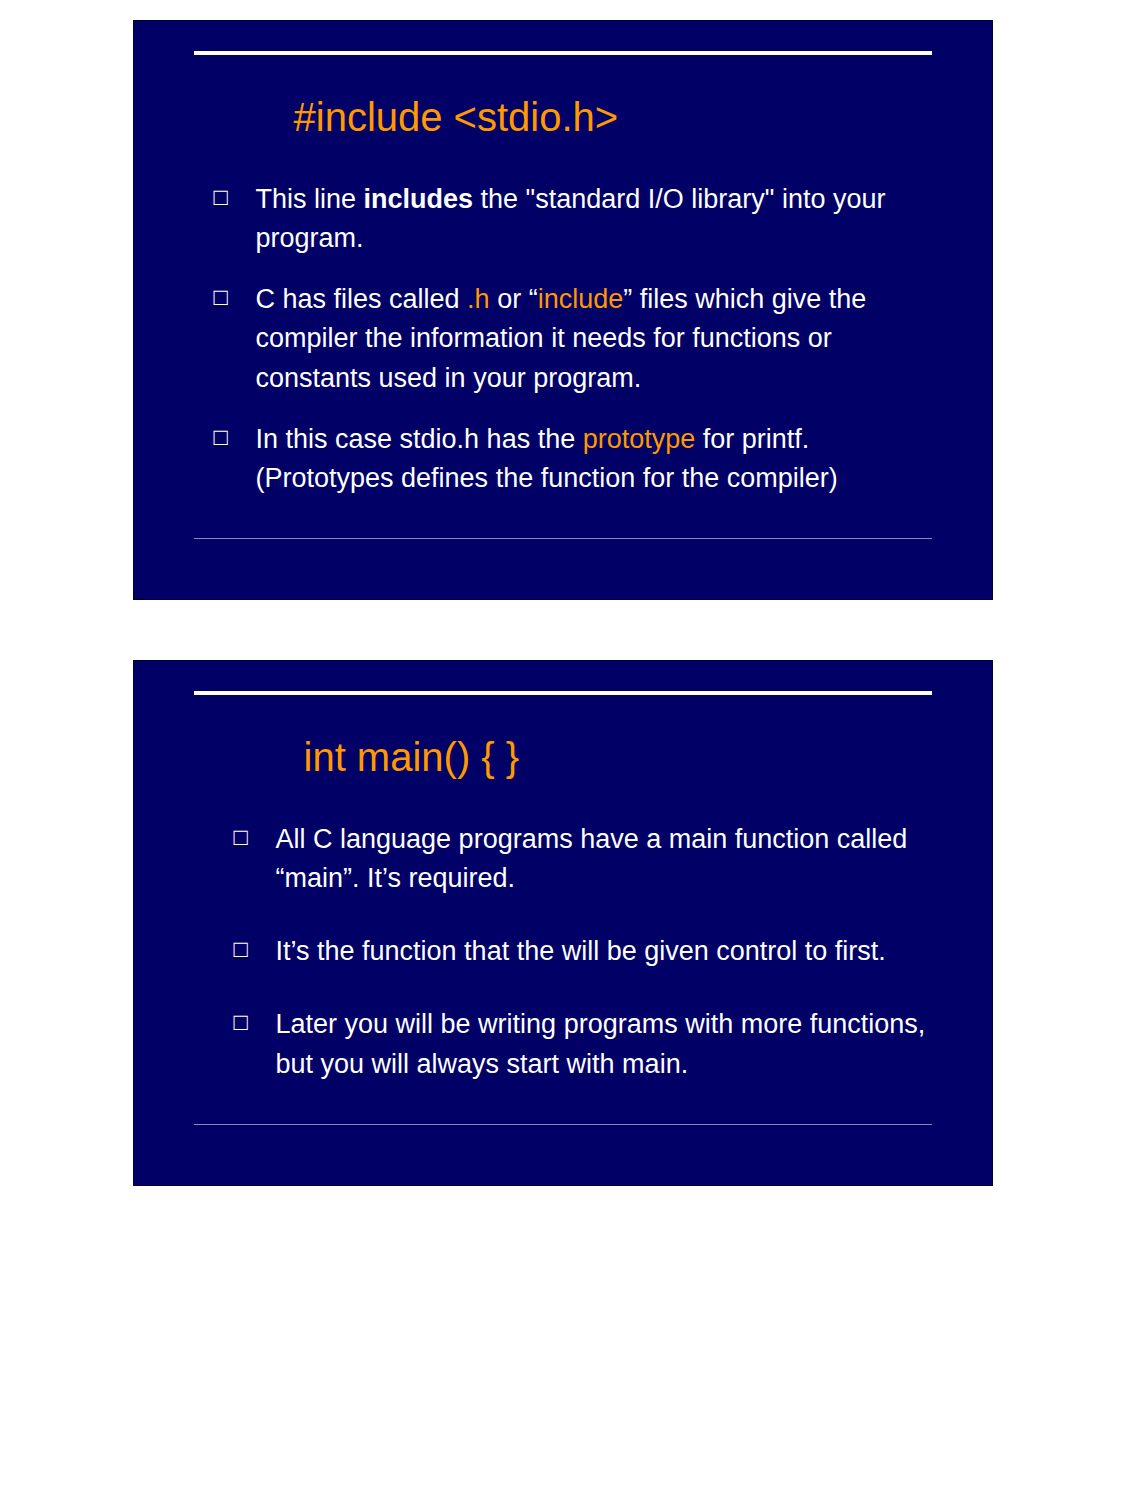#include <stdio.h>
This line includes the "standard I/O library" into your program.
C has files called .h or “include” files which give the compiler the information it needs for functions or constants used in your program.
In this case stdio.h has the prototype for printf. (Prototypes defines the function for the compiler)
int main() { }
All C language programs have a main function called “main”. It’s required.
It’s the function that the will be given control to first.
Later you will be writing programs with more functions, but you will always start with main.